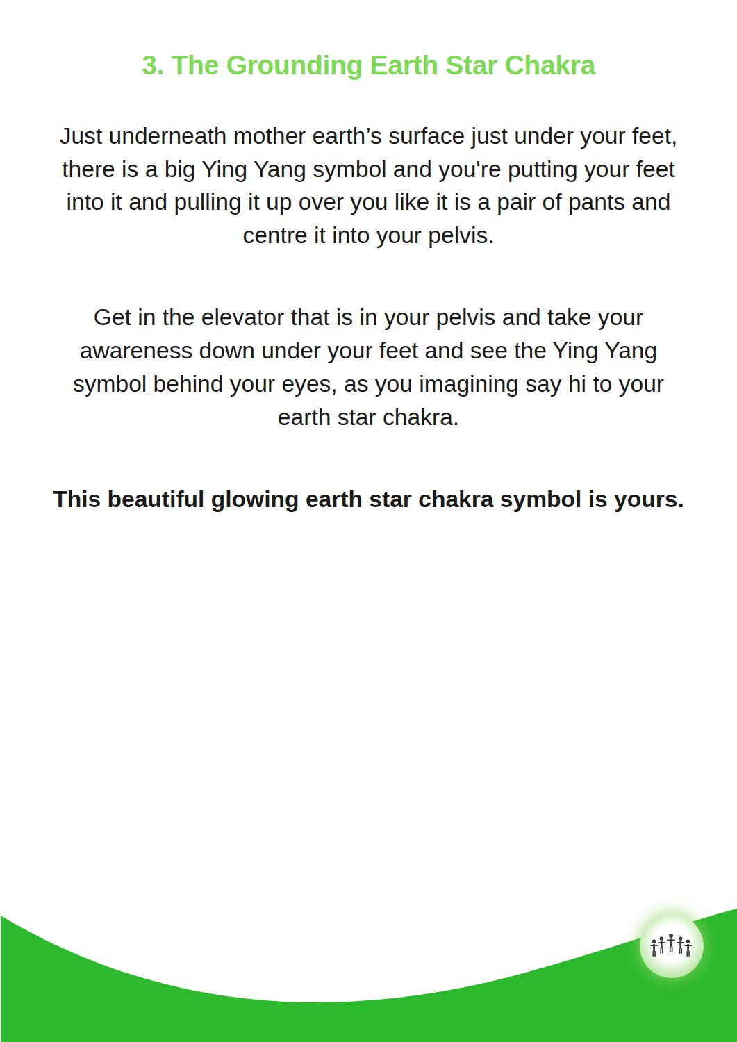3. The Grounding Earth Star Chakra
Just underneath mother earth’s surface just under your feet, there is a big Ying Yang symbol and you're putting your feet into it and pulling it up over you like it is a pair of pants and centre it into your pelvis.
Get in the elevator that is in your pelvis and take your awareness down under your feet and see the Ying Yang symbol behind your eyes, as you imagining say hi to your earth star chakra.
This beautiful glowing earth star chakra symbol is yours.